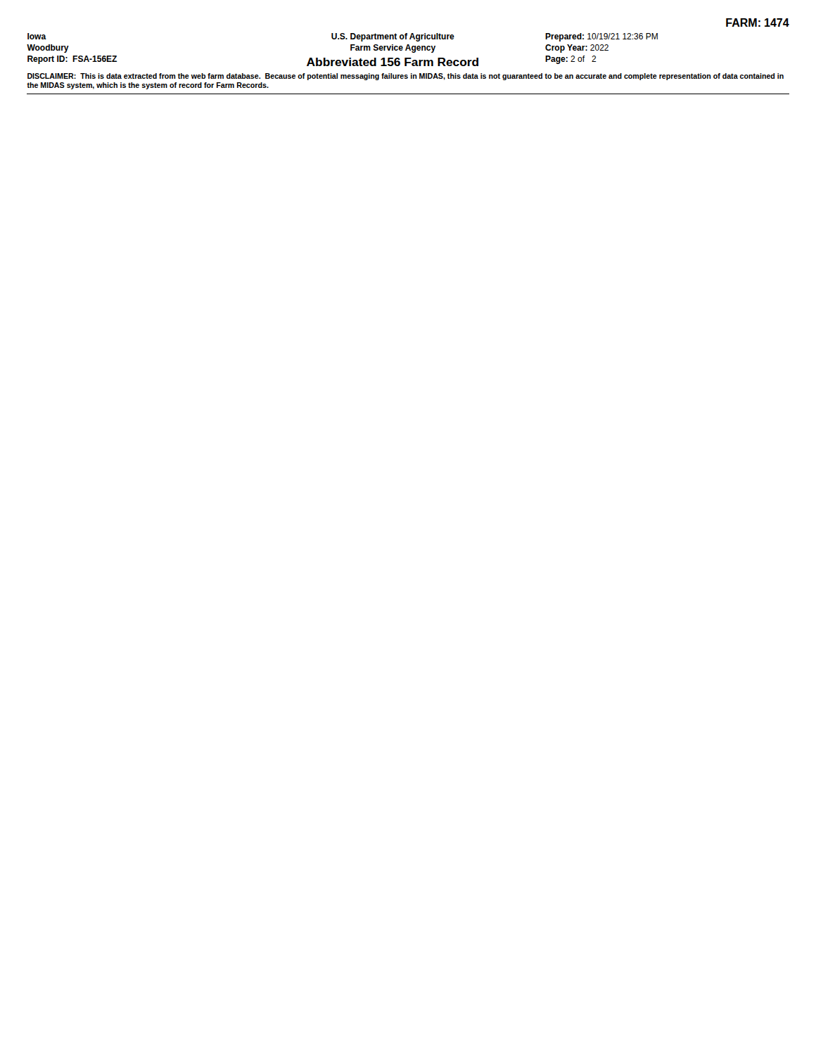FARM: 1474
| Iowa | U.S. Department of Agriculture | Prepared: 10/19/21 12:36 PM |
| Woodbury | Farm Service Agency | Crop Year: 2022 |
| Report ID: FSA-156EZ | Abbreviated 156 Farm Record | Page: 2 of 2 |
DISCLAIMER: This is data extracted from the web farm database. Because of potential messaging failures in MIDAS, this data is not guaranteed to be an accurate and complete representation of data contained in the MIDAS system, which is the system of record for Farm Records.